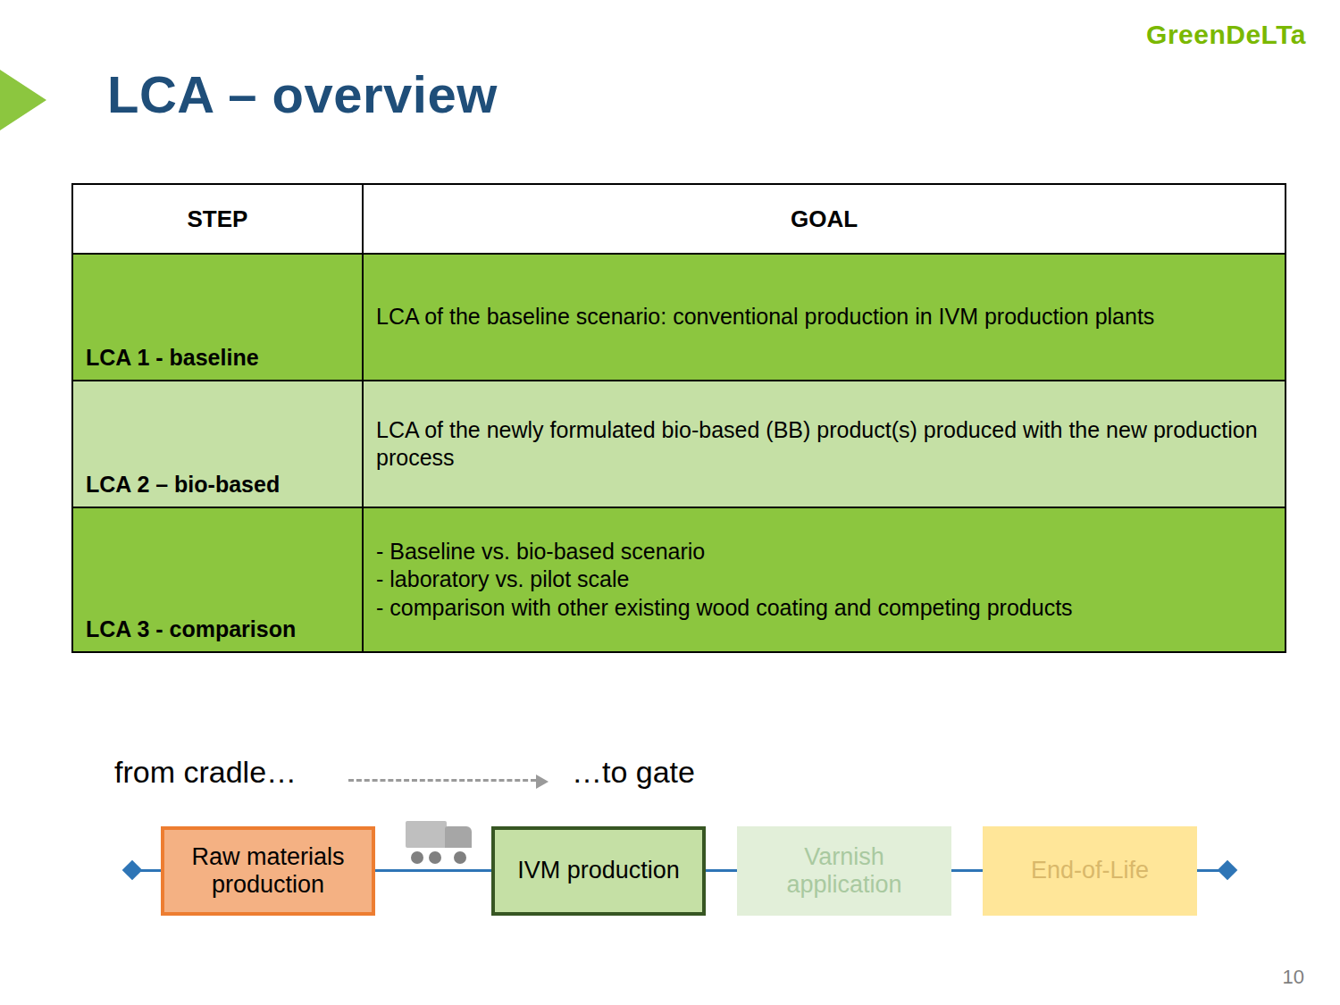Green DeLTa
LCA – overview
| STEP | GOAL |
| --- | --- |
| LCA 1 - baseline | LCA of the baseline scenario: conventional production in IVM production plants |
| LCA 2 – bio-based | LCA of the newly formulated bio-based (BB) product(s) produced with the new production process |
| LCA 3 - comparison | - Baseline vs. bio-based scenario - laboratory vs. pilot scale - comparison with other existing wood coating and competing products |
from cradle…
…to gate
Raw materials
production
IVM production
Varnish
application
End-of-Life
10